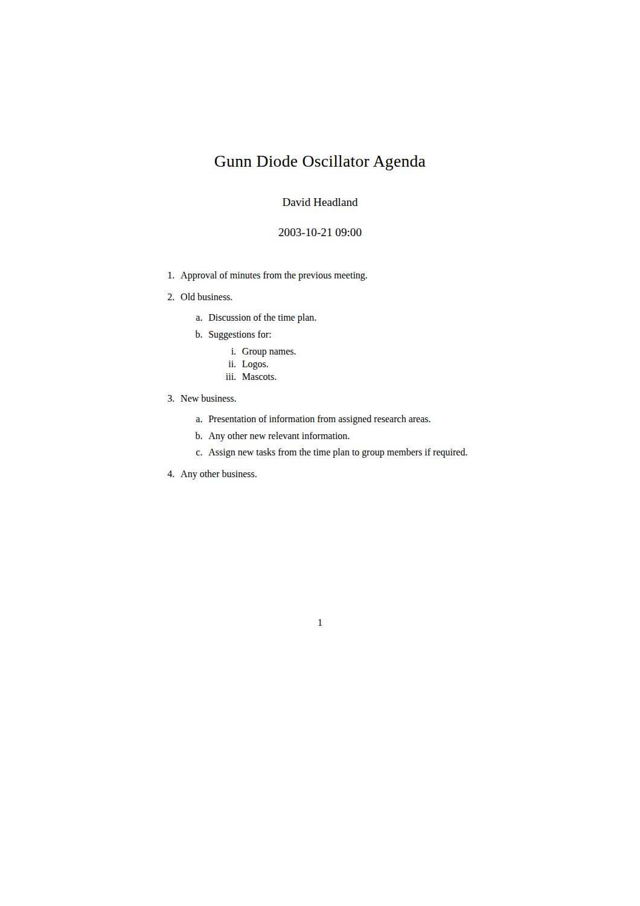Gunn Diode Oscillator Agenda
David Headland
2003-10-21 09:00
Approval of minutes from the previous meeting.
Old business.
Discussion of the time plan.
Suggestions for:
Group names.
Logos.
Mascots.
New business.
Presentation of information from assigned research areas.
Any other new relevant information.
Assign new tasks from the time plan to group members if required.
Any other business.
1